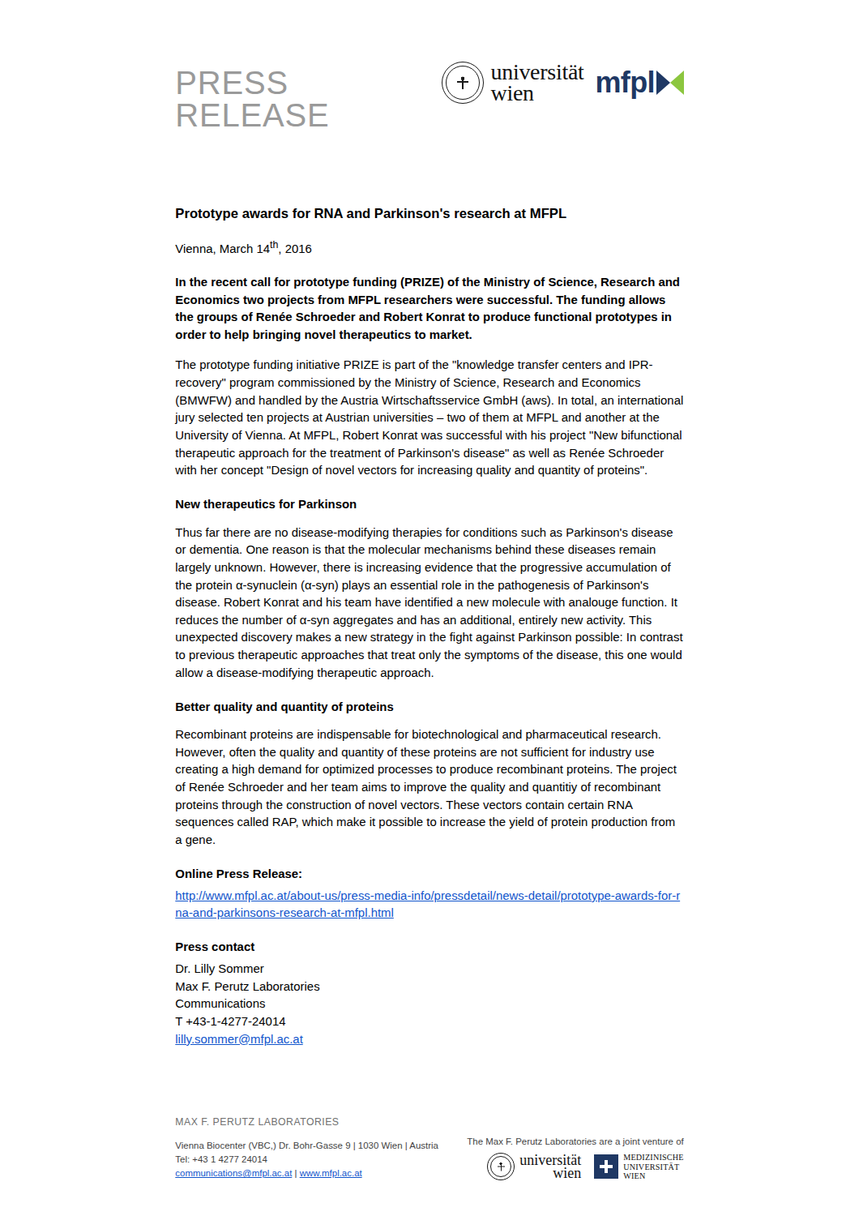PRESS RELEASE
universität wien
mfpl
Prototype awards for RNA and Parkinson's research at MFPL
Vienna, March 14th, 2016
In the recent call for prototype funding (PRIZE) of the Ministry of Science, Research and Economics two projects from MFPL researchers were successful. The funding allows the groups of Renée Schroeder and Robert Konrat to produce functional prototypes in order to help bringing novel therapeutics to market.
The prototype funding initiative PRIZE is part of the "knowledge transfer centers and IPR-recovery" program commissioned by the Ministry of Science, Research and Economics (BMWFW) and handled by the Austria Wirtschaftsservice GmbH (aws). In total, an international jury selected ten projects at Austrian universities – two of them at MFPL and another at the University of Vienna. At MFPL, Robert Konrat was successful with his project "New bifunctional therapeutic approach for the treatment of Parkinson's disease" as well as Renée Schroeder with her concept "Design of novel vectors for increasing quality and quantity of proteins".
New therapeutics for Parkinson
Thus far there are no disease-modifying therapies for conditions such as Parkinson's disease or dementia. One reason is that the molecular mechanisms behind these diseases remain largely unknown. However, there is increasing evidence that the progressive accumulation of the protein α-synuclein (α-syn) plays an essential role in the pathogenesis of Parkinson's disease. Robert Konrat and his team have identified a new molecule with analouge function. It reduces the number of α-syn aggregates and has an additional, entirely new activity. This unexpected discovery makes a new strategy in the fight against Parkinson possible: In contrast to previous therapeutic approaches that treat only the symptoms of the disease, this one would allow a disease-modifying therapeutic approach.
Better quality and quantity of proteins
Recombinant proteins are indispensable for biotechnological and pharmaceutical research. However, often the quality and quantity of these proteins are not sufficient for industry use creating a high demand for optimized processes to produce recombinant proteins. The project of Renée Schroeder and her team aims to improve the quality and quantitiy of recombinant proteins through the construction of novel vectors. These vectors contain certain RNA sequences called RAP, which make it possible to increase the yield of protein production from a gene.
Online Press Release:
http://www.mfpl.ac.at/about-us/press-media-info/pressdetail/news-detail/prototype-awards-for-rna-and-parkinsons-research-at-mfpl.html
Press contact
Dr. Lilly Sommer
Max F. Perutz Laboratories
Communications
T +43-1-4277-24014
lilly.sommer@mfpl.ac.at
MAX F. PERUTZ LABORATORIES
Vienna Biocenter (VBC,) Dr. Bohr-Gasse 9 | 1030 Wien | Austria
Tel: +43 1 4277 24014
communications@mfpl.ac.at | www.mfpl.ac.at
The Max F. Perutz Laboratories are a joint venture of
universität wien
MEDIZINISCHE UNIVERSITÄT WIEN